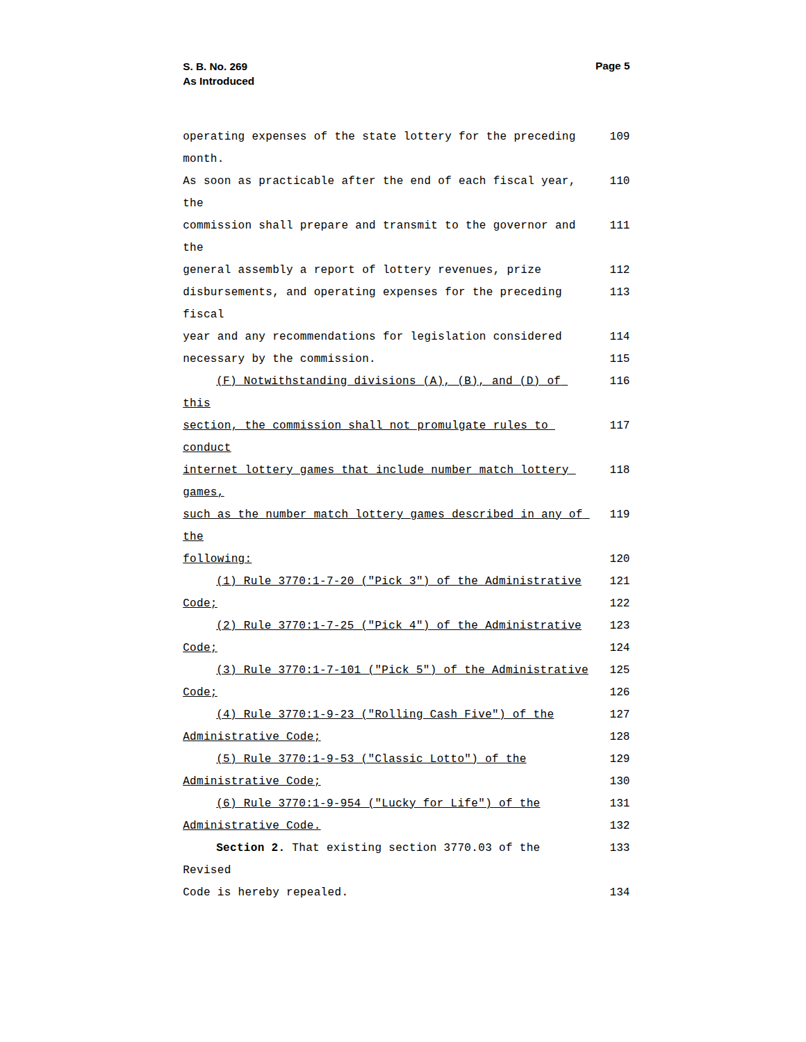S. B. No. 269
As Introduced
Page 5
| operating expenses of the state lottery for the preceding month. | 109 |
| As soon as practicable after the end of each fiscal year, the | 110 |
| commission shall prepare and transmit to the governor and the | 111 |
| general assembly a report of lottery revenues, prize | 112 |
| disbursements, and operating expenses for the preceding fiscal | 113 |
| year and any recommendations for legislation considered | 114 |
| necessary by the commission. | 115 |
| (F) Notwithstanding divisions (A), (B), and (D) of this | 116 |
| section, the commission shall not promulgate rules to conduct | 117 |
| internet lottery games that include number match lottery games, | 118 |
| such as the number match lottery games described in any of the | 119 |
| following: | 120 |
| (1) Rule 3770:1-7-20 ("Pick 3") of the Administrative | 121 |
| Code; | 122 |
| (2) Rule 3770:1-7-25 ("Pick 4") of the Administrative | 123 |
| Code; | 124 |
| (3) Rule 3770:1-7-101 ("Pick 5") of the Administrative | 125 |
| Code; | 126 |
| (4) Rule 3770:1-9-23 ("Rolling Cash Five") of the | 127 |
| Administrative Code; | 128 |
| (5) Rule 3770:1-9-53 ("Classic Lotto") of the | 129 |
| Administrative Code; | 130 |
| (6) Rule 3770:1-9-954 ("Lucky for Life") of the | 131 |
| Administrative Code. | 132 |
| Section 2. That existing section 3770.03 of the Revised | 133 |
| Code is hereby repealed. | 134 |